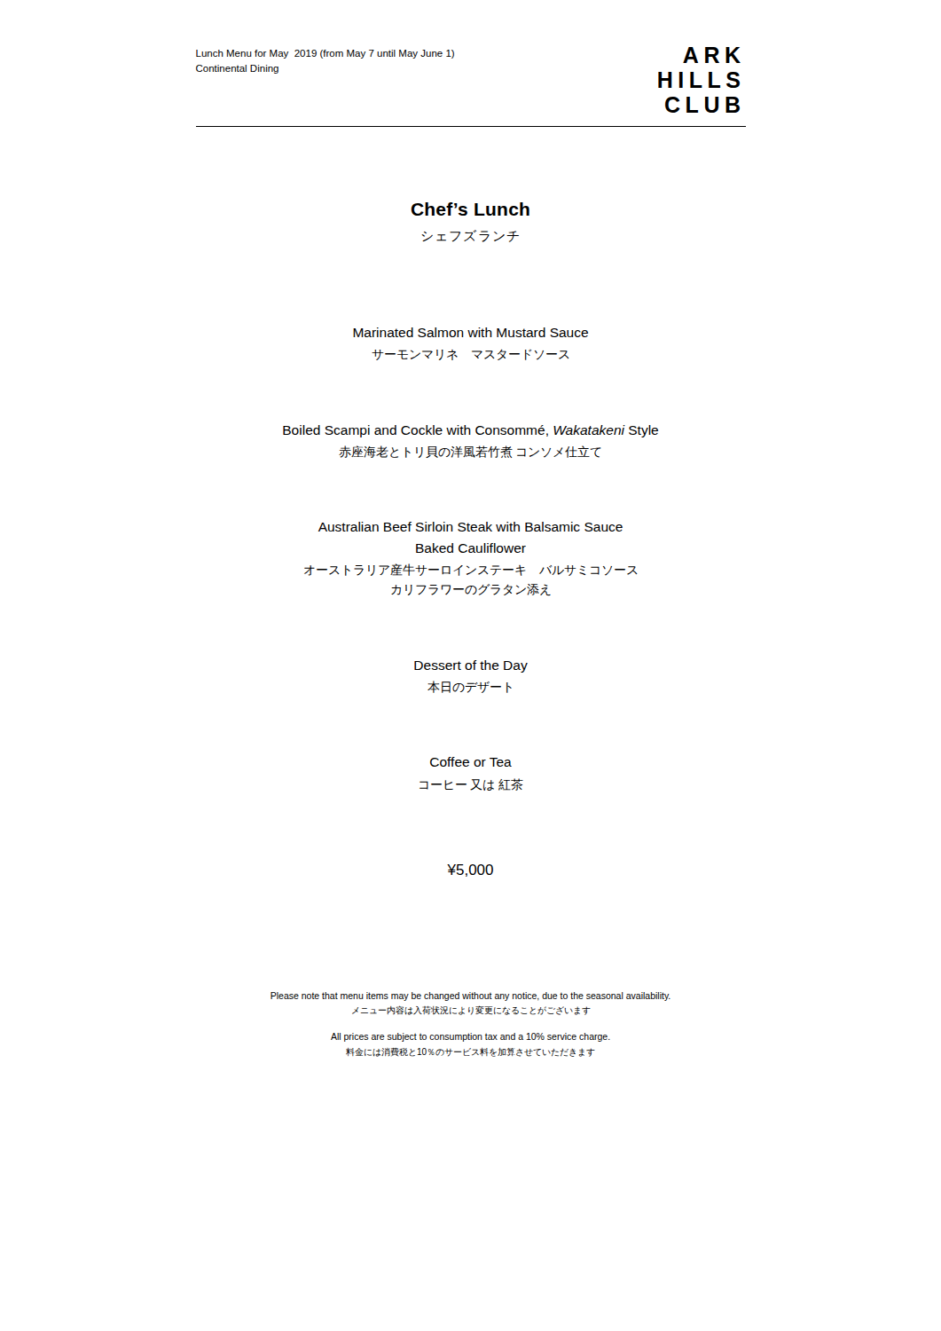Lunch Menu for May 2019 (from May 7 until May June 1)
Continental Dining
ARK HILLS CLUB
Chef’s Lunch
シェフズランチ
Marinated Salmon with Mustard Sauce
サーモンマリネ　マスタードソース
Boiled Scampi and Cockle with Consommé, Wakatakeni Style
赤座海老とトリ貝の洋風若竹煮 コンソメ仕立て
Australian Beef Sirloin Steak with Balsamic Sauce
Baked Cauliflower
オーストラリア産牛サーロインステーキ　バルサミコソース
カリフラワーのグラタン添え
Dessert of the Day
本日のデザート
Coffee or Tea
コーヒー 又は 紅茶
¥5,000
Please note that menu items may be changed without any notice, due to the seasonal availability.
メニュー内容は入荷状況により変更になることがございます
All prices are subject to consumption tax and a 10% service charge.
料金には消費税と10％のサービス料を加算させていただきます